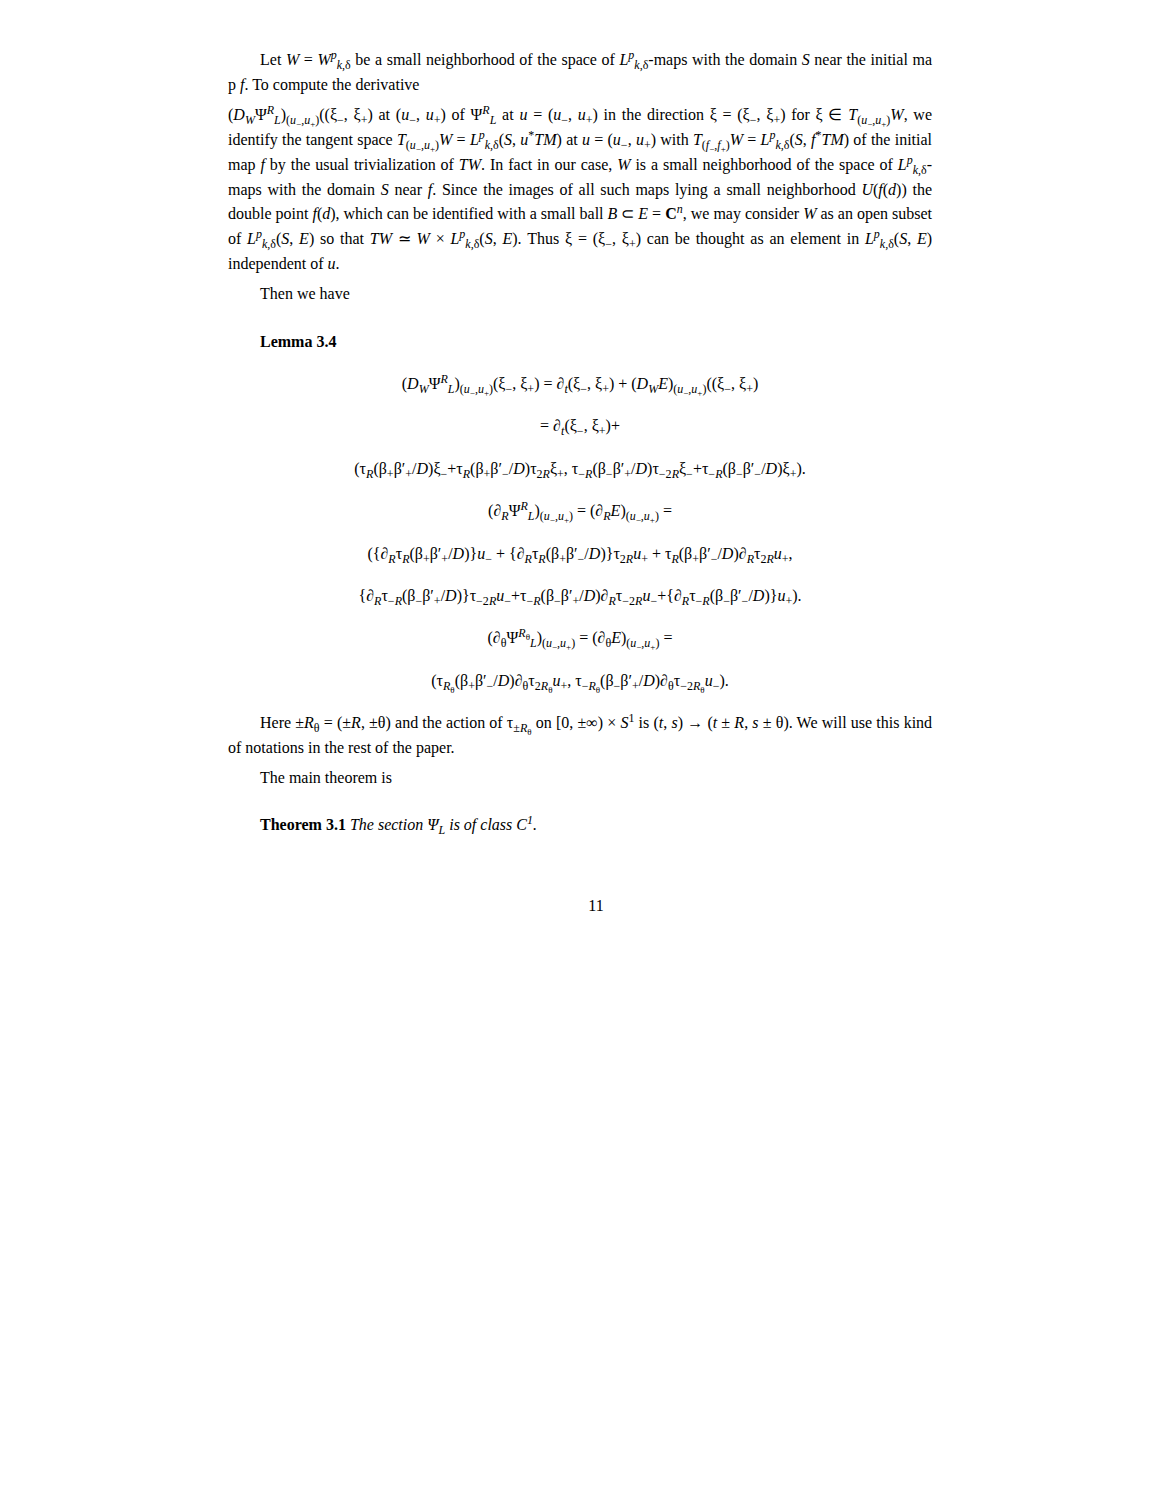Let W = Wpk,δ be a small neighborhood of the space of Lpk,δ-maps with the domain S near the initial ma p f. To compute the derivative
(DWΨRL)(u−,u+)((ξ−, ξ+) at (u−, u+) of ΨRL at u = (u−, u+) in the direction ξ = (ξ−, ξ+) for ξ ∈ T(u−,u+)W, we identify the tangent space T(u−,u+)W = Lpk,δ(S, u*TM) at u = (u−, u+) with T(f−,f+)W = Lpk,δ(S, f*TM) of the initial map f by the usual trivialization of TW. In fact in our case, W is a small neighborhood of the space of Lpk,δ-maps with the domain S near f. Since the images of all such maps lying a small neighborhood U(f(d)) the double point f(d), which can be identified with a small ball B ⊂ E = Cn, we may consider W as an open subset of Lpk,δ(S, E) so that TW ≃ W × Lpk,δ(S, E). Thus ξ = (ξ−, ξ+) can be thought as an element in Lpk,δ(S, E) independent of u.
Then we have
Lemma 3.4
(DWΨRL)(u−,u+)(ξ−, ξ+) = ∂t(ξ−, ξ+) + (DWE)(u−,u+)((ξ−, ξ+)
= ∂t(ξ−, ξ+)+
(τR(β+β′+/D)ξ−+τR(β+β′−/D)τ2Rξ+, τ−R(β−β′+/D)τ−2Rξ−+τ−R(β−β′−/D)ξ+).
(∂RΨRL)(u−,u+) = (∂RE)(u−,u+) =
({∂RτR(β+β′+/D)}u− + {∂RτR(β+β′−/D)}τ2Ru+ + τR(β+β′−/D)∂Rτ2Ru+,
{∂Rτ−R(β−β′+/D)}τ−2Ru−+τ−R(β−β′+/D)∂Rτ−2Ru−+{∂Rτ−R(β−β′−/D)}u+).
(∂θΨRθL)(u−,u+) = (∂θE)(u−,u+) =
(τRθ(β+β′−/D)∂θτ2Rθu+, τ−Rθ(β−β′+/D)∂θτ−2Rθu−).
Here ±Rθ = (±R, ±θ) and the action of τ±Rθ on [0, ±∞) × S1 is (t, s) → (t ± R, s ± θ). We will use this kind of notations in the rest of the paper.
The main theorem is
Theorem 3.1 The section ΨL is of class C1.
11